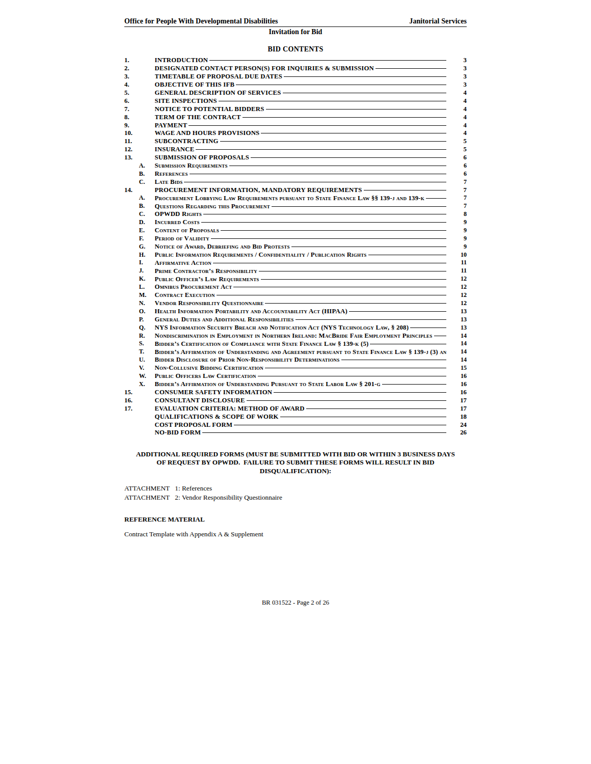Office for People With Developmental Disabilities
Janitorial Services
Invitation for Bid
BID CONTENTS
| 1. | Introduction | 3 |
| 2. | Designated Contact Person(s) for Inquiries & Submission | 3 |
| 3. | Timetable of Proposal Due Dates | 3 |
| 4. | Objective of this IFB | 3 |
| 5. | General Description of Services | 4 |
| 6. | Site Inspections | 4 |
| 7. | Notice to Potential Bidders | 4 |
| 8. | Term of the Contract | 4 |
| 9. | Payment | 4 |
| 10. | Wage and Hours Provisions | 4 |
| 11. | Subcontracting | 5 |
| 12. | Insurance | 5 |
| 13. | Submission of Proposals | 6 |
| A. | Submission Requirements | 6 |
| B. | References | 6 |
| C. | Late Bids | 7 |
| 14. | Procurement Information, Mandatory Requirements | 7 |
| A. | Procurement Lobbying Law Requirements pursuant to State Finance Law §§ 139-j and 139-k | 7 |
| B. | Questions Regarding this Procurement | 7 |
| C. | OPWDD Rights | 8 |
| D. | Incurred Costs | 9 |
| E. | Content of Proposals | 9 |
| F. | Period of Validity | 9 |
| G. | Notice of Award, Debriefing and Bid Protests | 9 |
| H. | Public Information Requirements / Confidentiality / Publication Rights | 10 |
| I. | Affirmative Action | 11 |
| J. | Prime Contractor’s Responsibility | 11 |
| K. | Public Officer’s Law Requirements | 12 |
| L. | Omnibus Procurement Act | 12 |
| M. | Contract Execution | 12 |
| N. | Vendor Responsibility Questionnaire | 12 |
| O. | Health Information Portability and Accountability Act (HIPAA) | 13 |
| P. | General Duties and Additional Responsibilities | 13 |
| Q. | NYS Information Security Breach and Notification Act (NYS Technology Law, § 208) | 13 |
| R. | Nondiscrimination in Employment in Northern Ireland: MacBride Fair Employment Principles | 14 |
| S. | Bidder’s Certification of Compliance with State Finance Law § 139-k (5) | 14 |
| T. | Bidder’s Affirmation of Understanding and Agreement pursuant to State Finance Law § 139-j (3) and § 139-j (6)(b) | 14 |
| U. | Bidder Disclosure of Prior Non-Responsibility Determinations | 14 |
| V. | Non-Collusive Bidding Certification | 15 |
| W. | Public Officers Law Certification | 16 |
| X. | Bidder’s Affirmation of Understanding Pursuant to State Labor Law § 201-g | 16 |
| 15. | Consumer Safety Information | 16 |
| 16. | Consultant Disclosure | 17 |
| 17. | Evaluation Criteria: Method of Award | 17 |
| | Qualifications & Scope of Work | 18 |
| | Cost Proposal Form | 24 |
| | No-Bid Form | 26 |
ADDITIONAL REQUIRED FORMS (MUST BE SUBMITTED WITH BID OR WITHIN 3 BUSINESS DAYS OF REQUEST BY OPWDD. FAILURE TO SUBMIT THESE FORMS WILL RESULT IN BID DISQUALIFICATION):
ATTACHMENT 1: References ATTACHMENT 2: Vendor Responsibility Questionnaire
REFERENCE MATERIAL
Contract Template with Appendix A & Supplement
BR 031522 - Page 2 of 26